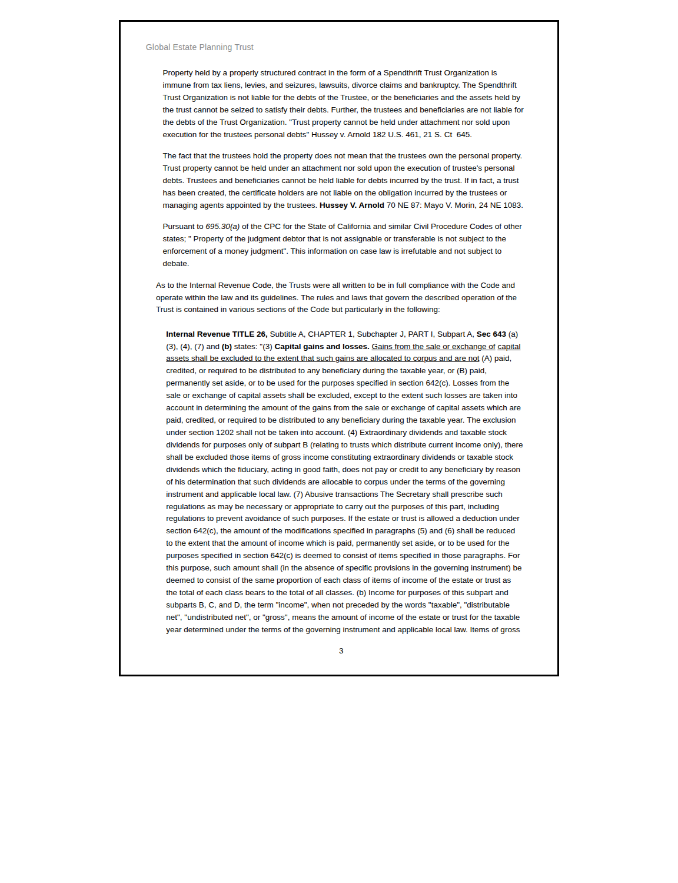Global Estate Planning Trust
Property held by a properly structured contract in the form of a Spendthrift Trust Organization is immune from tax liens, levies, and seizures, lawsuits, divorce claims and bankruptcy. The Spendthrift Trust Organization is not liable for the debts of the Trustee, or the beneficiaries and the assets held by the trust cannot be seized to satisfy their debts. Further, the trustees and beneficiaries are not liable for the debts of the Trust Organization. "Trust property cannot be held under attachment nor sold upon execution for the trustees personal debts" Hussey v. Arnold 182 U.S. 461, 21 S. Ct 645.
The fact that the trustees hold the property does not mean that the trustees own the personal property. Trust property cannot be held under an attachment nor sold upon the execution of trustee's personal debts. Trustees and beneficiaries cannot be held liable for debts incurred by the trust. If in fact, a trust has been created, the certificate holders are not liable on the obligation incurred by the trustees or managing agents appointed by the trustees. Hussey V. Arnold 70 NE 87: Mayo V. Morin, 24 NE 1083.
Pursuant to 695.30{a) of the CPC for the State of California and similar Civil Procedure Codes of other states; " Property of the judgment debtor that is not assignable or transferable is not subject to the enforcement of a money judgment". This information on case law is irrefutable and not subject to debate.
As to the Internal Revenue Code, the Trusts were all written to be in full compliance with the Code and operate within the law and its guidelines. The rules and laws that govern the described operation of the Trust is contained in various sections of the Code but particularly in the following:
Internal Revenue TITLE 26, Subtitle A, CHAPTER 1, Subchapter J, PART I, Subpart A, Sec 643 (a)(3), (4), (7) and (b) states: "(3) Capital gains and losses. Gains from the sale or exchange of capital assets shall be excluded to the extent that such gains are allocated to corpus and are not (A) paid, credited, or required to be distributed to any beneficiary during the taxable year, or (B) paid, permanently set aside, or to be used for the purposes specified in section 642(c). Losses from the sale or exchange of capital assets shall be excluded, except to the extent such losses are taken into account in determining the amount of the gains from the sale or exchange of capital assets which are paid, credited, or required to be distributed to any beneficiary during the taxable year. The exclusion under section 1202 shall not be taken into account. (4) Extraordinary dividends and taxable stock dividends for purposes only of subpart B (relating to trusts which distribute current income only), there shall be excluded those items of gross income constituting extraordinary dividends or taxable stock dividends which the fiduciary, acting in good faith, does not pay or credit to any beneficiary by reason of his determination that such dividends are allocable to corpus under the terms of the governing instrument and applicable local law. (7) Abusive transactions The Secretary shall prescribe such regulations as may be necessary or appropriate to carry out the purposes of this part, including regulations to prevent avoidance of such purposes. If the estate or trust is allowed a deduction under section 642(c), the amount of the modifications specified in paragraphs (5) and (6) shall be reduced to the extent that the amount of income which is paid, permanently set aside, or to be used for the purposes specified in section 642(c) is deemed to consist of items specified in those paragraphs. For this purpose, such amount shall (in the absence of specific provisions in the governing instrument) be deemed to consist of the same proportion of each class of items of income of the estate or trust as the total of each class bears to the total of all classes. (b) Income for purposes of this subpart and subparts B, C, and D, the term "income", when not preceded by the words "taxable", "distributable net", "undistributed net", or "gross", means the amount of income of the estate or trust for the taxable year determined under the terms of the governing instrument and applicable local law. Items of gross
3